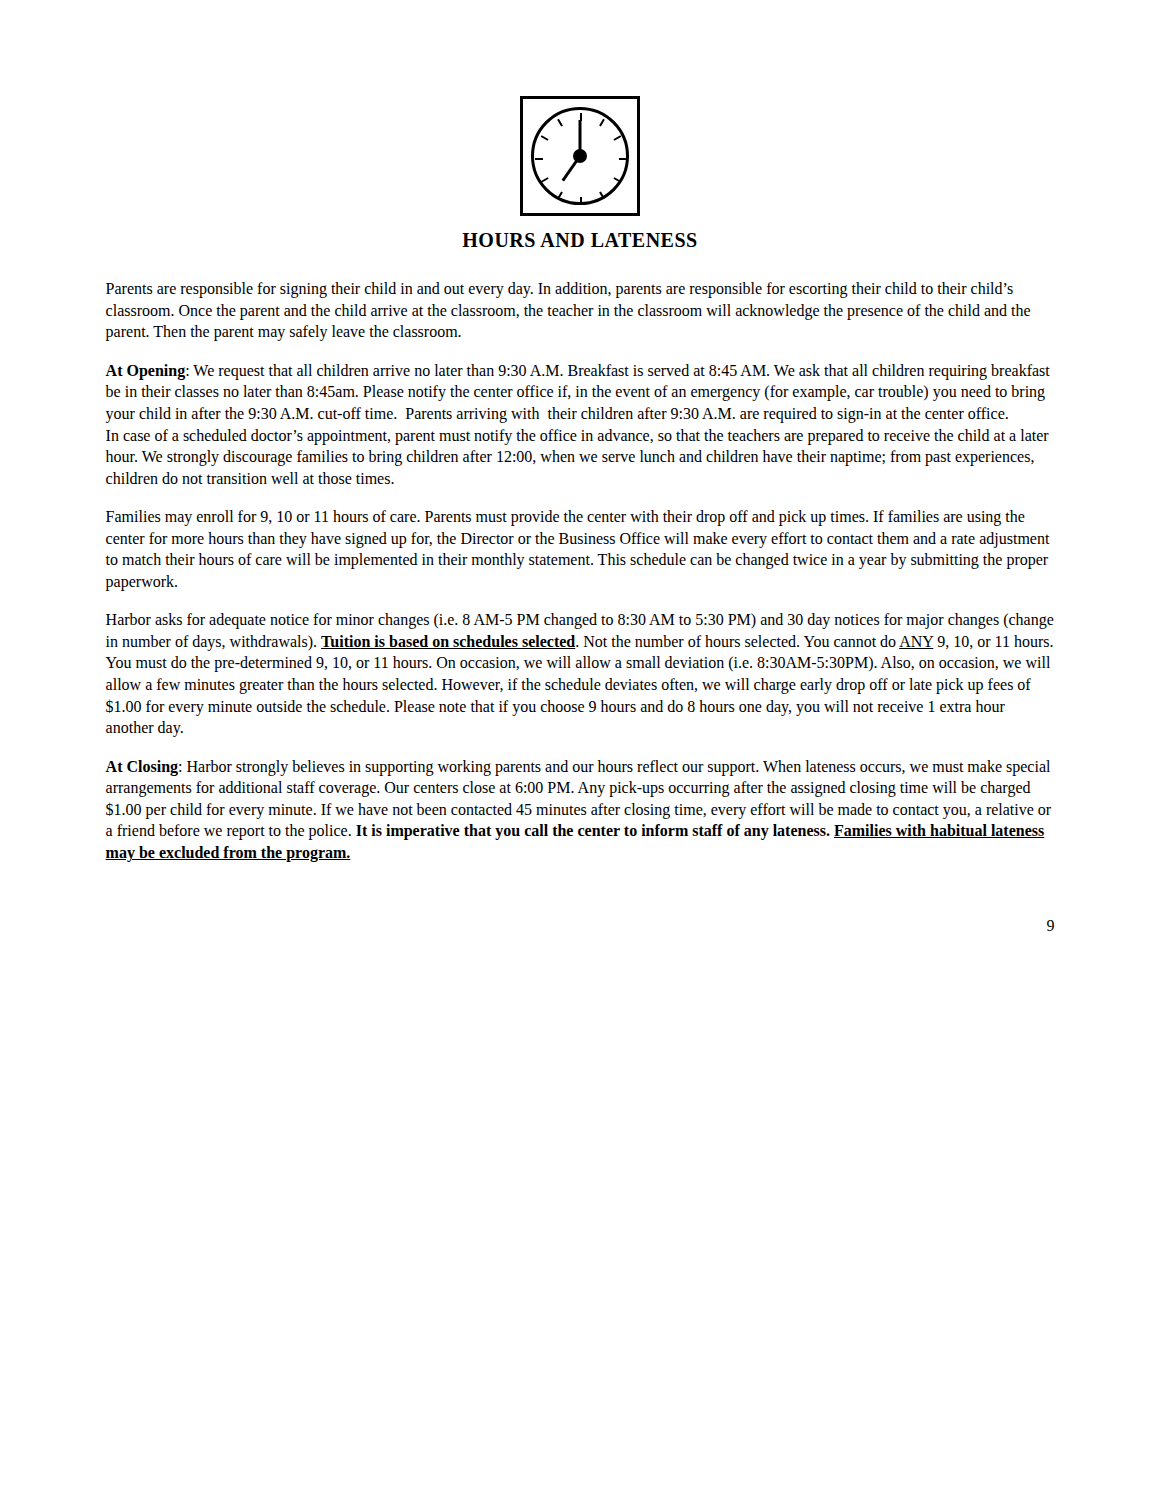HOURS AND LATENESS
Parents are responsible for signing their child in and out every day. In addition, parents are responsible for escorting their child to their child’s classroom. Once the parent and the child arrive at the classroom, the teacher in the classroom will acknowledge the presence of the child and the parent. Then the parent may safely leave the classroom.
At Opening: We request that all children arrive no later than 9:30 A.M. Breakfast is served at 8:45 AM. We ask that all children requiring breakfast be in their classes no later than 8:45am. Please notify the center office if, in the event of an emergency (for example, car trouble) you need to bring your child in after the 9:30 A.M. cut-off time. Parents arriving with their children after 9:30 A.M. are required to sign-in at the center office.
In case of a scheduled doctor’s appointment, parent must notify the office in advance, so that the teachers are prepared to receive the child at a later hour. We strongly discourage families to bring children after 12:00, when we serve lunch and children have their naptime; from past experiences, children do not transition well at those times.
Families may enroll for 9, 10 or 11 hours of care. Parents must provide the center with their drop off and pick up times. If families are using the center for more hours than they have signed up for, the Director or the Business Office will make every effort to contact them and a rate adjustment to match their hours of care will be implemented in their monthly statement. This schedule can be changed twice in a year by submitting the proper paperwork.
Harbor asks for adequate notice for minor changes (i.e. 8 AM-5 PM changed to 8:30 AM to 5:30 PM) and 30 day notices for major changes (change in number of days, withdrawals). Tuition is based on schedules selected. Not the number of hours selected. You cannot do ANY 9, 10, or 11 hours. You must do the pre-determined 9, 10, or 11 hours. On occasion, we will allow a small deviation (i.e. 8:30AM-5:30PM). Also, on occasion, we will allow a few minutes greater than the hours selected. However, if the schedule deviates often, we will charge early drop off or late pick up fees of $1.00 for every minute outside the schedule. Please note that if you choose 9 hours and do 8 hours one day, you will not receive 1 extra hour another day.
At Closing: Harbor strongly believes in supporting working parents and our hours reflect our support. When lateness occurs, we must make special arrangements for additional staff coverage. Our centers close at 6:00 PM. Any pick-ups occurring after the assigned closing time will be charged $1.00 per child for every minute. If we have not been contacted 45 minutes after closing time, every effort will be made to contact you, a relative or a friend before we report to the police. It is imperative that you call the center to inform staff of any lateness. Families with habitual lateness may be excluded from the program.
9